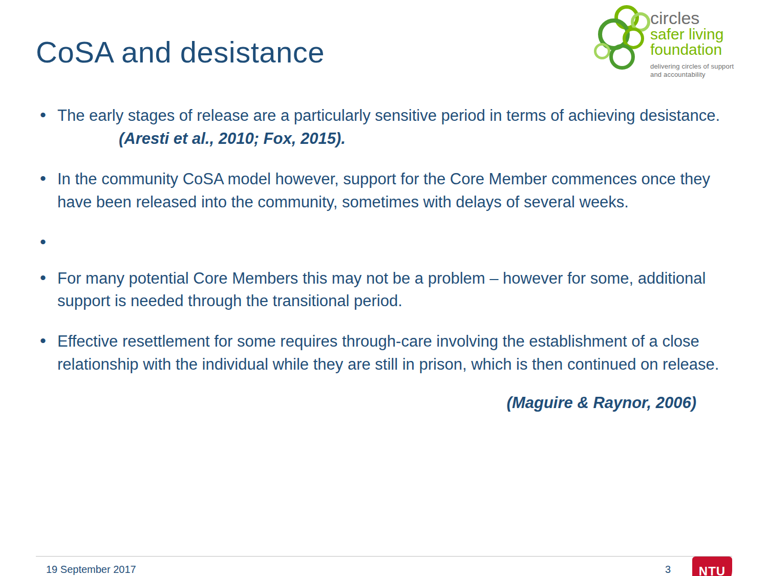circles
safer living
foundation
delivering circles of support
and accountability
CoSA and desistance
The early stages of release are a particularly sensitive period in terms of achieving desistance. (Aresti et al., 2010; Fox, 2015).
In the community CoSA model however, support for the Core Member commences once they have been released into the community, sometimes with delays of several weeks.
For many potential Core Members this may not be a problem – however for some, additional support is needed through the transitional period.
Effective resettlement for some requires through-care involving the establishment of a close relationship with the individual while they are still in prison, which is then continued on release.
(Maguire & Raynor, 2006)
19 September 2017
3
NTU